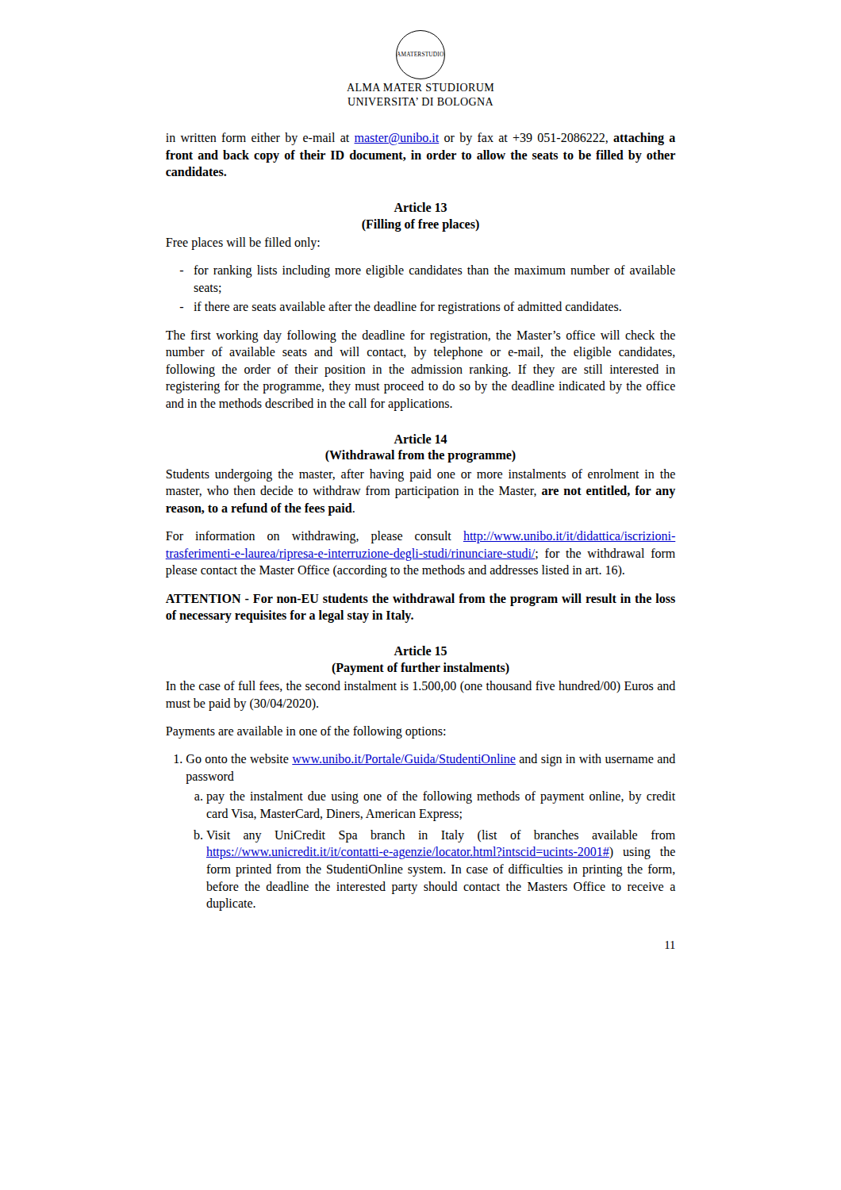ALMA MATER STUDIORUM
ALMA MATER STUDIORUM UNIVERSITA’ DI BOLOGNA
in written form either by e-mail at master@unibo.it or by fax at +39 051-2086222, attaching a front and back copy of their ID document, in order to allow the seats to be filled by other candidates.
Article 13(Filling of free places)
Free places will be filled only:
for ranking lists including more eligible candidates than the maximum number of available seats;
if there are seats available after the deadline for registrations of admitted candidates.
The first working day following the deadline for registration, the Master’s office will check the number of available seats and will contact, by telephone or e-mail, the eligible candidates, following the order of their position in the admission ranking. If they are still interested in registering for the programme, they must proceed to do so by the deadline indicated by the office and in the methods described in the call for applications.
Article 14(Withdrawal from the programme)
Students undergoing the master, after having paid one or more instalments of enrolment in the master, who then decide to withdraw from participation in the Master, are not entitled, for any reason, to a refund of the fees paid.
For information on withdrawing, please consult http://www.unibo.it/it/didattica/iscrizioni-trasferimenti-e-laurea/ripresa-e-interruzione-degli-studi/rinunciare-studi/; for the withdrawal form please contact the Master Office (according to the methods and addresses listed in art. 16).
ATTENTION - For non-EU students the withdrawal from the program will result in the loss of necessary requisites for a legal stay in Italy.
Article 15(Payment of further instalments)
In the case of full fees, the second instalment is 1.500,00 (one thousand five hundred/00) Euros and must be paid by (30/04/2020).
Payments are available in one of the following options:
Go onto the website www.unibo.it/Portale/Guida/StudentiOnline and sign in with username and password
pay the instalment due using one of the following methods of payment online, by credit card Visa, MasterCard, Diners, American Express;
Visit any UniCredit Spa branch in Italy (list of branches available from https://www.unicredit.it/it/contatti-e-agenzie/locator.html?intscid=ucints-2001#) using the form printed from the StudentiOnline system. In case of difficulties in printing the form, before the deadline the interested party should contact the Masters Office to receive a duplicate.
11